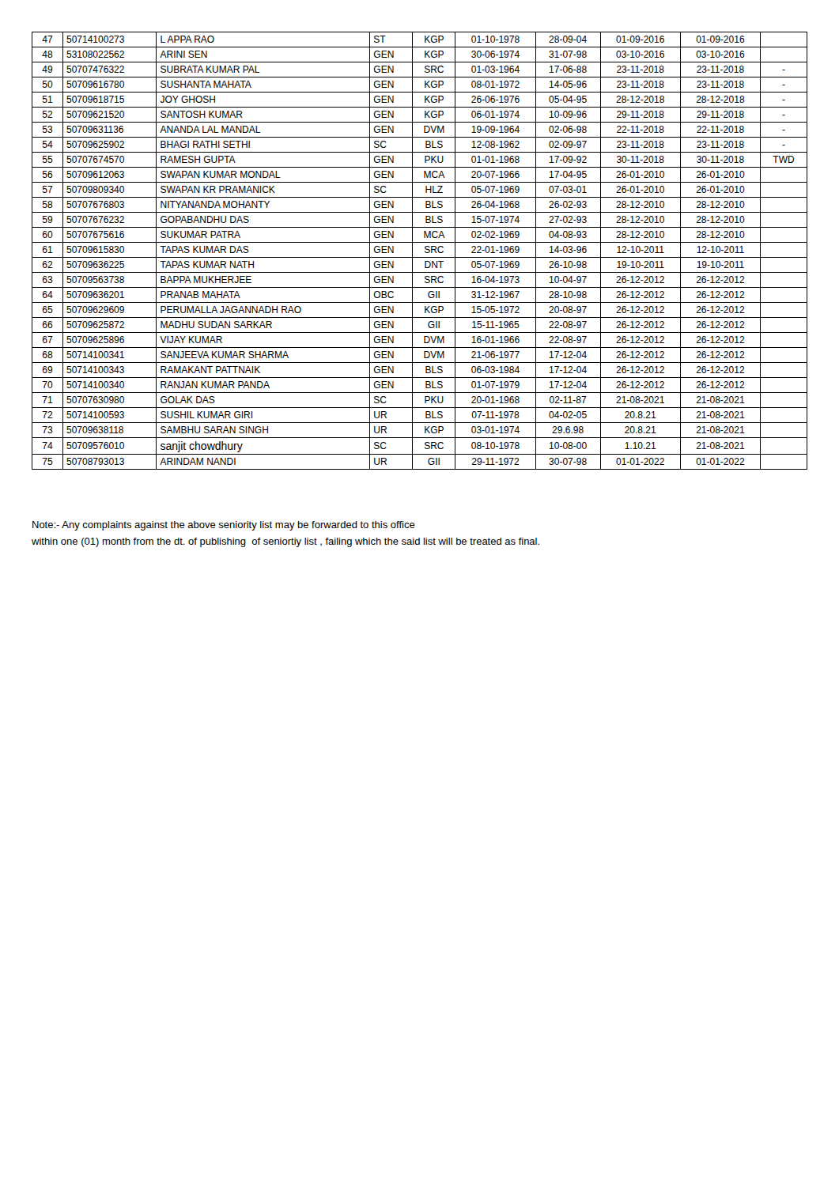| 47 | 50714100273 | L APPA RAO | ST | KGP | 01-10-1978 | 28-09-04 | 01-09-2016 | 01-09-2016 | |
| 48 | 53108022562 | ARINI SEN | GEN | KGP | 30-06-1974 | 31-07-98 | 03-10-2016 | 03-10-2016 | |
| 49 | 50707476322 | SUBRATA KUMAR PAL | GEN | SRC | 01-03-1964 | 17-06-88 | 23-11-2018 | 23-11-2018 | - |
| 50 | 50709616780 | SUSHANTA MAHATA | GEN | KGP | 08-01-1972 | 14-05-96 | 23-11-2018 | 23-11-2018 | - |
| 51 | 50709618715 | JOY GHOSH | GEN | KGP | 26-06-1976 | 05-04-95 | 28-12-2018 | 28-12-2018 | - |
| 52 | 50709621520 | SANTOSH KUMAR | GEN | KGP | 06-01-1974 | 10-09-96 | 29-11-2018 | 29-11-2018 | - |
| 53 | 50709631136 | ANANDA LAL MANDAL | GEN | DVM | 19-09-1964 | 02-06-98 | 22-11-2018 | 22-11-2018 | - |
| 54 | 50709625902 | BHAGI RATHI SETHI | SC | BLS | 12-08-1962 | 02-09-97 | 23-11-2018 | 23-11-2018 | - |
| 55 | 50707674570 | RAMESH GUPTA | GEN | PKU | 01-01-1968 | 17-09-92 | 30-11-2018 | 30-11-2018 | TWD |
| 56 | 50709612063 | SWAPAN KUMAR MONDAL | GEN | MCA | 20-07-1966 | 17-04-95 | 26-01-2010 | 26-01-2010 | |
| 57 | 50709809340 | SWAPAN KR PRAMANICK | SC | HLZ | 05-07-1969 | 07-03-01 | 26-01-2010 | 26-01-2010 | |
| 58 | 50707676803 | NITYANANDA MOHANTY | GEN | BLS | 26-04-1968 | 26-02-93 | 28-12-2010 | 28-12-2010 | |
| 59 | 50707676232 | GOPABANDHU DAS | GEN | BLS | 15-07-1974 | 27-02-93 | 28-12-2010 | 28-12-2010 | |
| 60 | 50707675616 | SUKUMAR PATRA | GEN | MCA | 02-02-1969 | 04-08-93 | 28-12-2010 | 28-12-2010 | |
| 61 | 50709615830 | TAPAS KUMAR DAS | GEN | SRC | 22-01-1969 | 14-03-96 | 12-10-2011 | 12-10-2011 | |
| 62 | 50709636225 | TAPAS KUMAR NATH | GEN | DNT | 05-07-1969 | 26-10-98 | 19-10-2011 | 19-10-2011 | |
| 63 | 50709563738 | BAPPA MUKHERJEE | GEN | SRC | 16-04-1973 | 10-04-97 | 26-12-2012 | 26-12-2012 | |
| 64 | 50709636201 | PRANAB MAHATA | OBC | GII | 31-12-1967 | 28-10-98 | 26-12-2012 | 26-12-2012 | |
| 65 | 50709629609 | PERUMALLA JAGANNADH RAO | GEN | KGP | 15-05-1972 | 20-08-97 | 26-12-2012 | 26-12-2012 | |
| 66 | 50709625872 | MADHU SUDAN SARKAR | GEN | GII | 15-11-1965 | 22-08-97 | 26-12-2012 | 26-12-2012 | |
| 67 | 50709625896 | VIJAY KUMAR | GEN | DVM | 16-01-1966 | 22-08-97 | 26-12-2012 | 26-12-2012 | |
| 68 | 50714100341 | SANJEEVA KUMAR SHARMA | GEN | DVM | 21-06-1977 | 17-12-04 | 26-12-2012 | 26-12-2012 | |
| 69 | 50714100343 | RAMAKANT PATTNAIK | GEN | BLS | 06-03-1984 | 17-12-04 | 26-12-2012 | 26-12-2012 | |
| 70 | 50714100340 | RANJAN KUMAR PANDA | GEN | BLS | 01-07-1979 | 17-12-04 | 26-12-2012 | 26-12-2012 | |
| 71 | 50707630980 | GOLAK DAS | SC | PKU | 20-01-1968 | 02-11-87 | 21-08-2021 | 21-08-2021 | |
| 72 | 50714100593 | SUSHIL KUMAR GIRI | UR | BLS | 07-11-1978 | 04-02-05 | 20.8.21 | 21-08-2021 | |
| 73 | 50709638118 | SAMBHU SARAN SINGH | UR | KGP | 03-01-1974 | 29.6.98 | 20.8.21 | 21-08-2021 | |
| 74 | 50709576010 | sanjit chowdhury | SC | SRC | 08-10-1978 | 10-08-00 | 1.10.21 | 21-08-2021 | |
| 75 | 50708793013 | ARINDAM NANDI | UR | GII | 29-11-1972 | 30-07-98 | 01-01-2022 | 01-01-2022 | |
Note:- Any complaints against the above seniority list may be forwarded to this office
within one (01) month from the dt. of publishing of seniortiy list , failing which the said list will be treated as final.